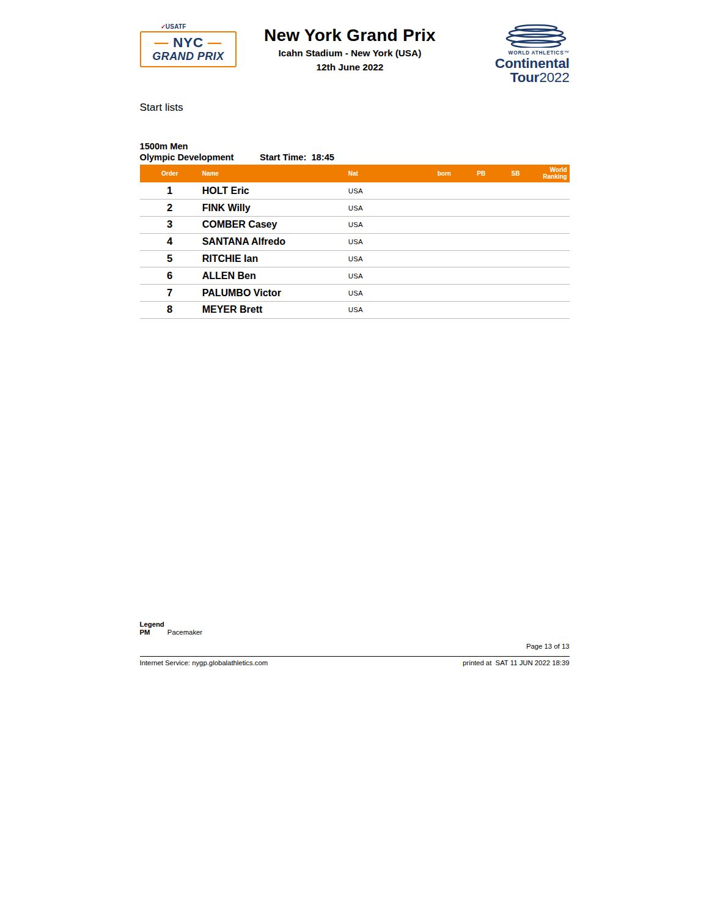✓USATF
— NYC —
GRAND PRIX
New York Grand Prix
Icahn Stadium - New York (USA)
12th June 2022
WORLD ATHLETICS™
Continental
Tour2022
Start lists
1500m Men
Olympic Development
Start Time: 18:45
| Order | Name | Nat | born | PB | SB | World Ranking |
| --- | --- | --- | --- | --- | --- | --- |
| 1 | HOLT Eric | USA | | | | |
| 2 | FINK Willy | USA | | | | |
| 3 | COMBER Casey | USA | | | | |
| 4 | SANTANA Alfredo | USA | | | | |
| 5 | RITCHIE Ian | USA | | | | |
| 6 | ALLEN Ben | USA | | | | |
| 7 | PALUMBO Victor | USA | | | | |
| 8 | MEYER Brett | USA | | | | |
Legend
PM Pacemaker
Page 13 of 13
Internet Service: nygp.globalathletics.com
printed at SAT 11 JUN 2022 18:39